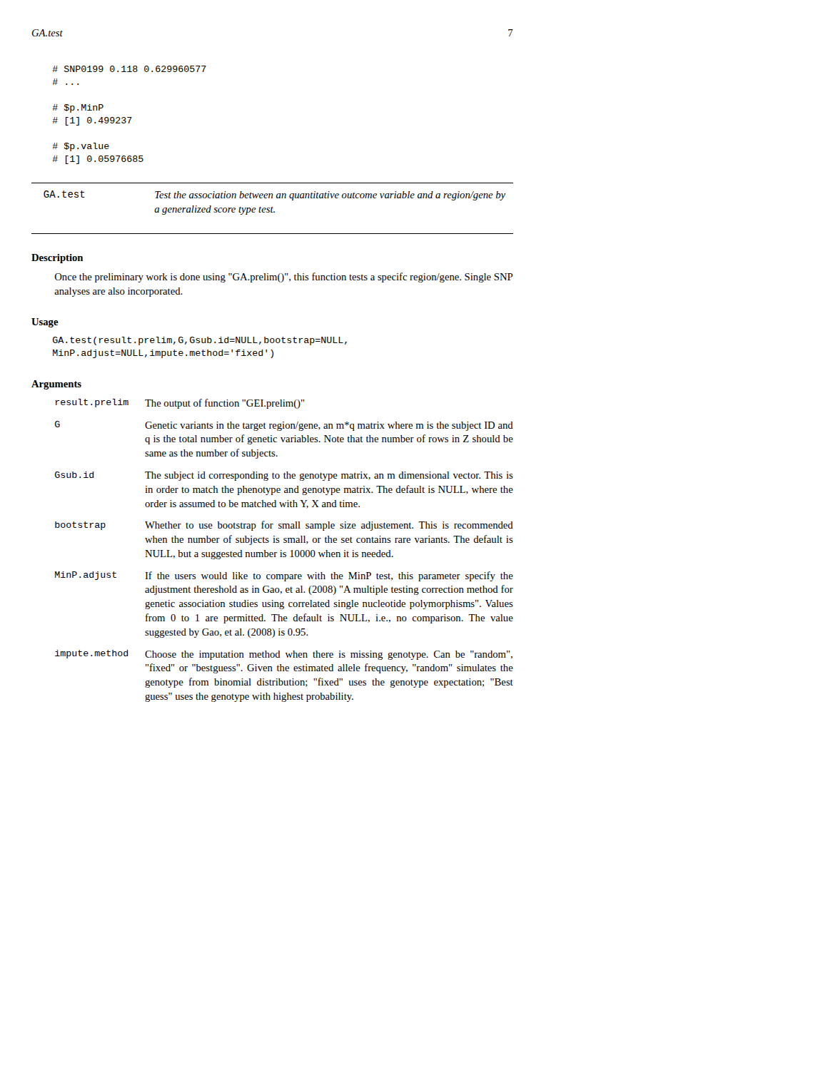GA.test 7
# SNP0199 0.118 0.629960577
# ...

# $p.MinP
# [1] 0.499237

# $p.value
# [1] 0.05976685
GA.test
Test the association between an quantitative outcome variable and a region/gene by a generalized score type test.
Description
Once the preliminary work is done using "GA.prelim()", this function tests a specifc region/gene. Single SNP analyses are also incorporated.
Usage
GA.test(result.prelim,G,Gsub.id=NULL,bootstrap=NULL,
MinP.adjust=NULL,impute.method='fixed')
Arguments
result.prelim
The output of function "GEI.prelim()"
G
Genetic variants in the target region/gene, an m*q matrix where m is the subject ID and q is the total number of genetic variables. Note that the number of rows in Z should be same as the number of subjects.
Gsub.id
The subject id corresponding to the genotype matrix, an m dimensional vector. This is in order to match the phenotype and genotype matrix. The default is NULL, where the order is assumed to be matched with Y, X and time.
bootstrap
Whether to use bootstrap for small sample size adjustement. This is recommended when the number of subjects is small, or the set contains rare variants. The default is NULL, but a suggested number is 10000 when it is needed.
MinP.adjust
If the users would like to compare with the MinP test, this parameter specify the adjustment thereshold as in Gao, et al. (2008) "A multiple testing correction method for genetic association studies using correlated single nucleotide polymorphisms". Values from 0 to 1 are permitted. The default is NULL, i.e., no comparison. The value suggested by Gao, et al. (2008) is 0.95.
impute.method
Choose the imputation method when there is missing genotype. Can be "random", "fixed" or "bestguess". Given the estimated allele frequency, "random" simulates the genotype from binomial distribution; "fixed" uses the genotype expectation; "Best guess" uses the genotype with highest probability.